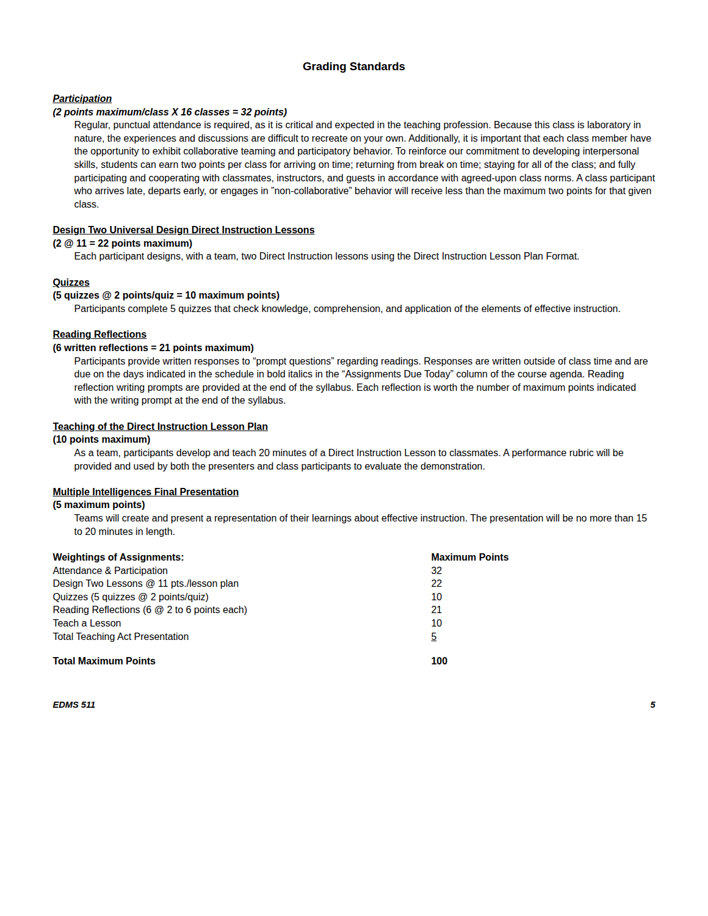Grading Standards
Participation
(2 points maximum/class X 16 classes = 32 points)
Regular, punctual attendance is required, as it is critical and expected in the teaching profession. Because this class is laboratory in nature, the experiences and discussions are difficult to recreate on your own. Additionally, it is important that each class member have the opportunity to exhibit collaborative teaming and participatory behavior. To reinforce our commitment to developing interpersonal skills, students can earn two points per class for arriving on time; returning from break on time; staying for all of the class; and fully participating and cooperating with classmates, instructors, and guests in accordance with agreed-upon class norms. A class participant who arrives late, departs early, or engages in ”non-collaborative” behavior will receive less than the maximum two points for that given class.
Design Two Universal Design Direct Instruction Lessons
(2 @ 11 = 22 points maximum)
Each participant designs, with a team, two Direct Instruction lessons using the Direct Instruction Lesson Plan Format.
Quizzes
(5 quizzes @ 2 points/quiz = 10 maximum points)
Participants complete 5 quizzes that check knowledge, comprehension, and application of the elements of effective instruction.
Reading Reflections
(6 written reflections = 21 points maximum)
Participants provide written responses to “prompt questions” regarding readings. Responses are written outside of class time and are due on the days indicated in the schedule in bold italics in the “Assignments Due Today” column of the course agenda. Reading reflection writing prompts are provided at the end of the syllabus. Each reflection is worth the number of maximum points indicated with the writing prompt at the end of the syllabus.
Teaching of the Direct Instruction Lesson Plan
(10 points maximum)
As a team, participants develop and teach 20 minutes of a Direct Instruction Lesson to classmates. A performance rubric will be provided and used by both the presenters and class participants to evaluate the demonstration.
Multiple Intelligences Final Presentation
(5 maximum points)
Teams will create and present a representation of their learnings about effective instruction. The presentation will be no more than 15 to 20 minutes in length.
| Weightings of Assignments: | Maximum Points |
| Attendance & Participation | 32 |
| Design Two Lessons @ 11 pts./lesson plan | 22 |
| Quizzes (5 quizzes @ 2 points/quiz) | 10 |
| Reading Reflections (6 @ 2 to 6 points each) | 21 |
| Teach a Lesson | 10 |
| Total Teaching Act Presentation | 5 |
| Total Maximum Points | 100 |
EDMS 511 5